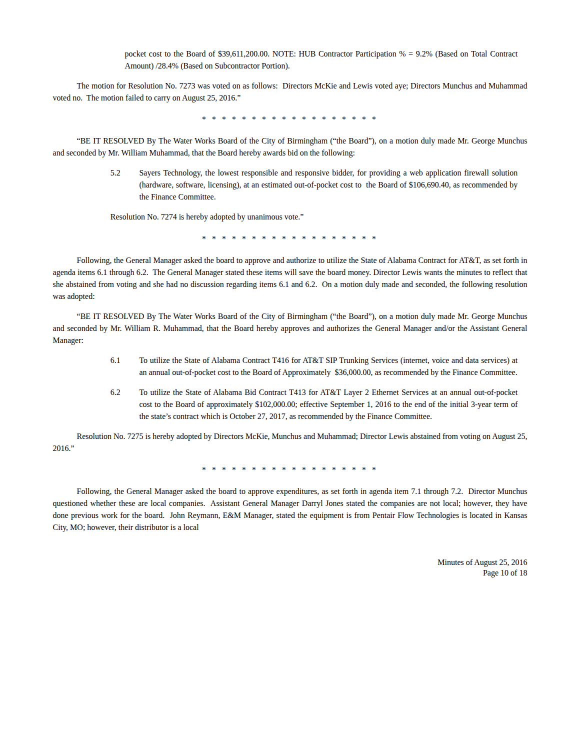pocket cost to the Board of $39,611,200.00. NOTE: HUB Contractor Participation % = 9.2% (Based on Total Contract Amount) /28.4% (Based on Subcontractor Portion).
The motion for Resolution No. 7273 was voted on as follows: Directors McKie and Lewis voted aye; Directors Munchus and Muhammad voted no. The motion failed to carry on August 25, 2016.”
* * * * * * * * * * * * * * * * * *
“BE IT RESOLVED By The Water Works Board of the City of Birmingham (“the Board”), on a motion duly made Mr. George Munchus and seconded by Mr. William Muhammad, that the Board hereby awards bid on the following:
5.2 Sayers Technology, the lowest responsible and responsive bidder, for providing a web application firewall solution (hardware, software, licensing), at an estimated out-of-pocket cost to the Board of $106,690.40, as recommended by the Finance Committee.
Resolution No. 7274 is hereby adopted by unanimous vote.”
* * * * * * * * * * * * * * * * * *
Following, the General Manager asked the board to approve and authorize to utilize the State of Alabama Contract for AT&T, as set forth in agenda items 6.1 through 6.2. The General Manager stated these items will save the board money. Director Lewis wants the minutes to reflect that she abstained from voting and she had no discussion regarding items 6.1 and 6.2. On a motion duly made and seconded, the following resolution was adopted:
“BE IT RESOLVED By The Water Works Board of the City of Birmingham (“the Board”), on a motion duly made Mr. George Munchus and seconded by Mr. William R. Muhammad, that the Board hereby approves and authorizes the General Manager and/or the Assistant General Manager:
6.1 To utilize the State of Alabama Contract T416 for AT&T SIP Trunking Services (internet, voice and data services) at an annual out-of-pocket cost to the Board of Approximately $36,000.00, as recommended by the Finance Committee.
6.2 To utilize the State of Alabama Bid Contract T413 for AT&T Layer 2 Ethernet Services at an annual out-of-pocket cost to the Board of approximately $102,000.00; effective September 1, 2016 to the end of the initial 3-year term of the state’s contract which is October 27, 2017, as recommended by the Finance Committee.
Resolution No. 7275 is hereby adopted by Directors McKie, Munchus and Muhammad; Director Lewis abstained from voting on August 25, 2016.”
* * * * * * * * * * * * * * * * * *
Following, the General Manager asked the board to approve expenditures, as set forth in agenda item 7.1 through 7.2. Director Munchus questioned whether these are local companies. Assistant General Manager Darryl Jones stated the companies are not local; however, they have done previous work for the board. John Reymann, E&M Manager, stated the equipment is from Pentair Flow Technologies is located in Kansas City, MO; however, their distributor is a local
Minutes of August 25, 2016
Page 10 of 18